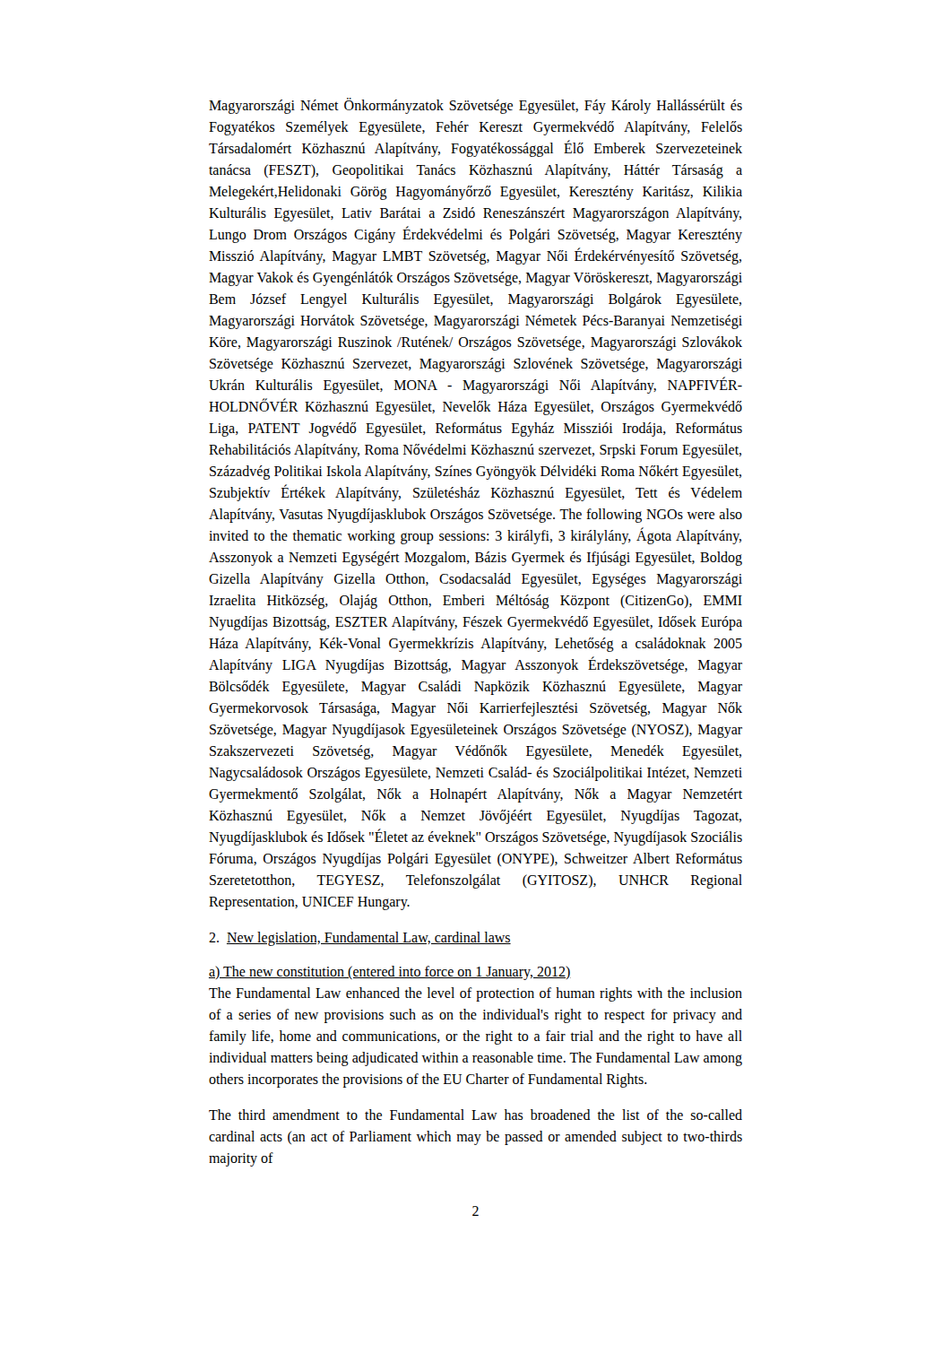Magyarországi Német Önkormányzatok Szövetsége Egyesület, Fáy Károly Hallássérült és Fogyatékos Személyek Egyesülete, Fehér Kereszt Gyermekvédő Alapítvány, Felelős Társadalomért Közhasznú Alapítvány, Fogyatékossággal Élő Emberek Szervezeteinek tanácsa (FESZT), Geopolitikai Tanács Közhasznú Alapítvány, Háttér Társaság a Melegekért,Helidonaki Görög Hagyományőrző Egyesület, Keresztény Karitász, Kilikia Kulturális Egyesület, Lativ Barátai a Zsidó Reneszánszért Magyarországon Alapítvány, Lungo Drom Országos Cigány Érdekvédelmi és Polgári Szövetség, Magyar Keresztény Misszió Alapítvány, Magyar LMBT Szövetség, Magyar Női Érdekérvényesítő Szövetség, Magyar Vakok és Gyengénlátók Országos Szövetsége, Magyar Vöröskereszt, Magyarországi Bem József Lengyel Kulturális Egyesület, Magyarországi Bolgárok Egyesülete, Magyarországi Horvátok Szövetsége, Magyarországi Németek Pécs-Baranyai Nemzetiségi Köre, Magyarországi Ruszinok /Rutének/ Országos Szövetsége, Magyarországi Szlovákok Szövetsége Közhasznú Szervezet, Magyarországi Szlovének Szövetsége, Magyarországi Ukrán Kulturális Egyesület, MONA - Magyarországi Női Alapítvány, NAPFIVÉR-HOLDNŐVÉR Közhasznú Egyesület, Nevelők Háza Egyesület, Országos Gyermekvédő Liga, PATENT Jogvédő Egyesület, Református Egyház Missziói Irodája, Református Rehabilitációs Alapítvány, Roma Nővédelmi Közhasznú szervezet, Srpski Forum Egyesület, Századvég Politikai Iskola Alapítvány, Színes Gyöngyök Délvidéki Roma Nőkért Egyesület, Szubjektív Értékek Alapítvány, Születésház Közhasznú Egyesület, Tett és Védelem Alapítvány, Vasutas Nyugdíjasklubok Országos Szövetsége. The following NGOs were also invited to the thematic working group sessions: 3 királyfi, 3 királylány, Ágota Alapítvány, Asszonyok a Nemzeti Egységért Mozgalom, Bázis Gyermek és Ifjúsági Egyesület, Boldog Gizella Alapítvány Gizella Otthon, Csodacsalád Egyesület, Egységes Magyarországi Izraelita Hitközség, Olajág Otthon, Emberi Méltóság Központ (CitizenGo), EMMI Nyugdíjas Bizottság, ESZTER Alapítvány, Fészek Gyermekvédő Egyesület, Idősek Európa Háza Alapítvány, Kék-Vonal Gyermekkrízis Alapítvány, Lehetőség a családoknak 2005 Alapítvány LIGA Nyugdíjas Bizottság, Magyar Asszonyok Érdekszövetsége, Magyar Bölcsődék Egyesülete, Magyar Családi Napközik Közhasznú Egyesülete, Magyar Gyermekorvosok Társasága, Magyar Női Karrierfejlesztési Szövetség, Magyar Nők Szövetsége, Magyar Nyugdíjasok Egyesületeinek Országos Szövetsége (NYOSZ), Magyar Szakszervezeti Szövetség, Magyar Védőnők Egyesülete, Menedék Egyesület, Nagycsaládosok Országos Egyesülete, Nemzeti Család- és Szociálpolitikai Intézet, Nemzeti Gyermekmentő Szolgálat, Nők a Holnapért Alapítvány, Nők a Magyar Nemzetért Közhasznú Egyesület, Nők a Nemzet Jövőjéért Egyesület, Nyugdíjas Tagozat, Nyugdíjasklubok és Idősek "Életet az éveknek" Országos Szövetsége, Nyugdíjasok Szociális Fóruma, Országos Nyugdíjas Polgári Egyesület (ONYPE), Schweitzer Albert Református Szeretetotthon, TEGYESZ, Telefonszolgálat (GYITOSZ), UNHCR Regional Representation, UNICEF Hungary.
2. New legislation, Fundamental Law, cardinal laws
a) The new constitution (entered into force on 1 January, 2012)
The Fundamental Law enhanced the level of protection of human rights with the inclusion of a series of new provisions such as on the individual's right to respect for privacy and family life, home and communications, or the right to a fair trial and the right to have all individual matters being adjudicated within a reasonable time. The Fundamental Law among others incorporates the provisions of the EU Charter of Fundamental Rights.
The third amendment to the Fundamental Law has broadened the list of the so-called cardinal acts (an act of Parliament which may be passed or amended subject to two-thirds majority of
2